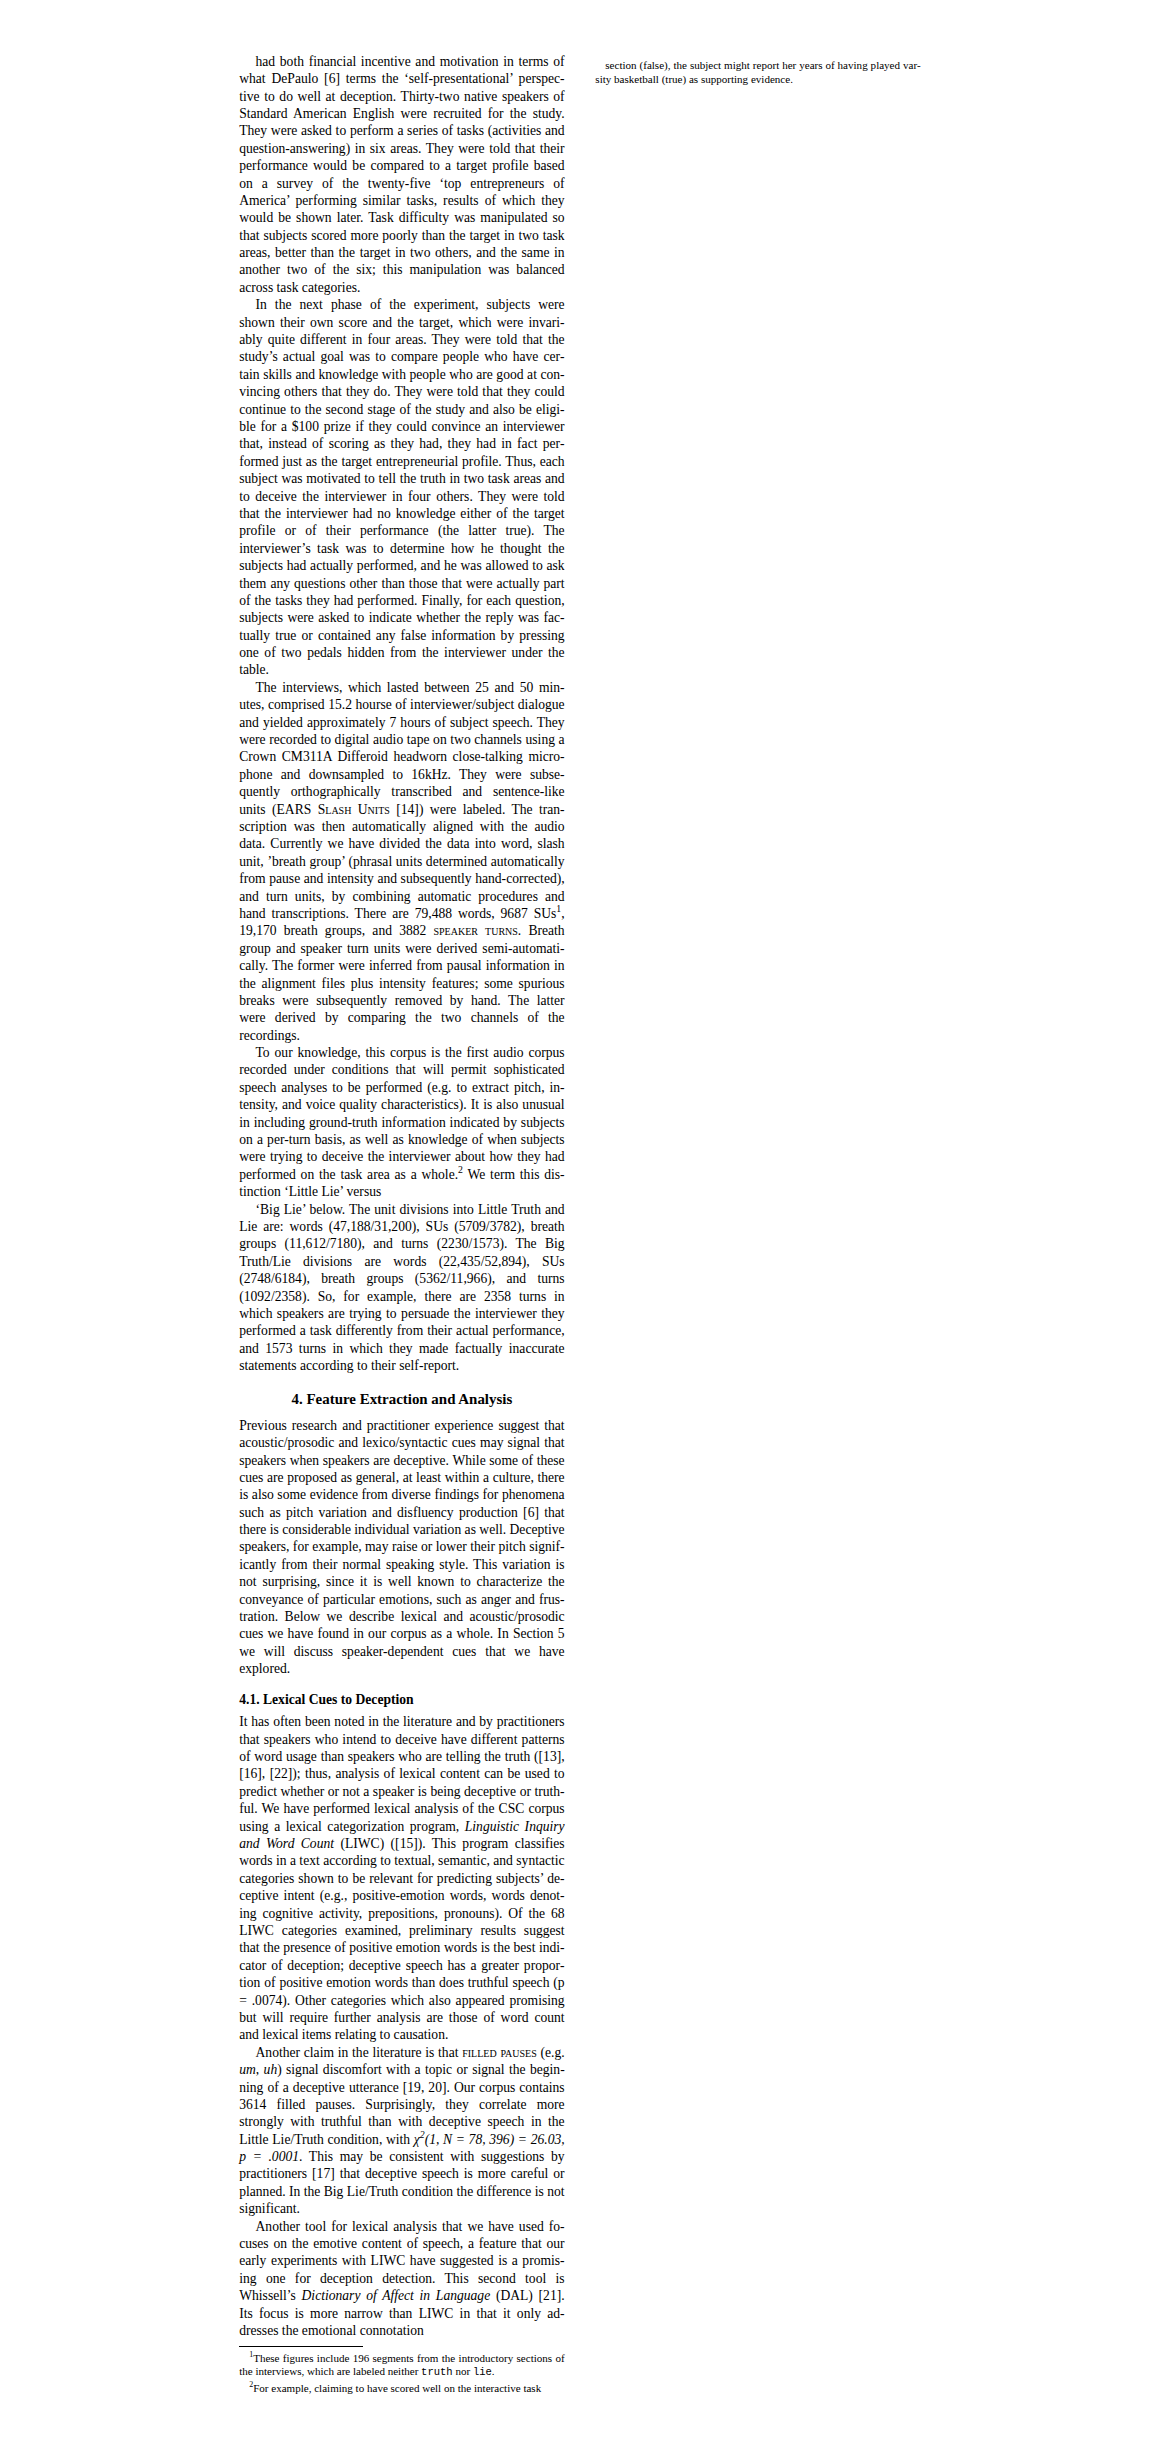had both financial incentive and motivation in terms of what DePaulo [6] terms the ‘self-presentational’ perspective to do well at deception. Thirty-two native speakers of Standard American English were recruited for the study. They were asked to perform a series of tasks (activities and question-answering) in six areas. They were told that their performance would be compared to a target profile based on a survey of the twenty-five ‘top entrepreneurs of America’ performing similar tasks, results of which they would be shown later. Task difficulty was manipulated so that subjects scored more poorly than the target in two task areas, better than the target in two others, and the same in another two of the six; this manipulation was balanced across task categories.
In the next phase of the experiment, subjects were shown their own score and the target, which were invariably quite different in four areas. They were told that the study’s actual goal was to compare people who have certain skills and knowledge with people who are good at convincing others that they do. They were told that they could continue to the second stage of the study and also be eligible for a $100 prize if they could convince an interviewer that, instead of scoring as they had, they had in fact performed just as the target entrepreneurial profile. Thus, each subject was motivated to tell the truth in two task areas and to deceive the interviewer in four others. They were told that the interviewer had no knowledge either of the target profile or of their performance (the latter true). The interviewer’s task was to determine how he thought the subjects had actually performed, and he was allowed to ask them any questions other than those that were actually part of the tasks they had performed. Finally, for each question, subjects were asked to indicate whether the reply was factually true or contained any false information by pressing one of two pedals hidden from the interviewer under the table.
The interviews, which lasted between 25 and 50 minutes, comprised 15.2 hourse of interviewer/subject dialogue and yielded approximately 7 hours of subject speech. They were recorded to digital audio tape on two channels using a Crown CM311A Differoid headworn close-talking microphone and downsampled to 16kHz. They were subsequently orthographically transcribed and sentence-like units (EARS Slash Units [14]) were labeled. The transcription was then automatically aligned with the audio data. Currently we have divided the data into word, slash unit, ’breath group’ (phrasal units determined automatically from pause and intensity and subsequently hand-corrected), and turn units, by combining automatic procedures and hand transcriptions. There are 79,488 words, 9687 SUs1, 19,170 breath groups, and 3882 speaker turns. Breath group and speaker turn units were derived semi-automatically. The former were inferred from pausal information in the alignment files plus intensity features; some spurious breaks were subsequently removed by hand. The latter were derived by comparing the two channels of the recordings.
To our knowledge, this corpus is the first audio corpus recorded under conditions that will permit sophisticated speech analyses to be performed (e.g. to extract pitch, intensity, and voice quality characteristics). It is also unusual in including ground-truth information indicated by subjects on a per-turn basis, as well as knowledge of when subjects were trying to deceive the interviewer about how they had performed on the task area as a whole.2 We term this distinction ‘Little Lie’ versus
‘Big Lie’ below. The unit divisions into Little Truth and Lie are: words (47,188/31,200), SUs (5709/3782), breath groups (11,612/7180), and turns (2230/1573). The Big Truth/Lie divisions are words (22,435/52,894), SUs (2748/6184), breath groups (5362/11,966), and turns (1092/2358). So, for example, there are 2358 turns in which speakers are trying to persuade the interviewer they performed a task differently from their actual performance, and 1573 turns in which they made factually inaccurate statements according to their self-report.
4. Feature Extraction and Analysis
Previous research and practitioner experience suggest that acoustic/prosodic and lexico/syntactic cues may signal that speakers when speakers are deceptive. While some of these cues are proposed as general, at least within a culture, there is also some evidence from diverse findings for phenomena such as pitch variation and disfluency production [6] that there is considerable individual variation as well. Deceptive speakers, for example, may raise or lower their pitch significantly from their normal speaking style. This variation is not surprising, since it is well known to characterize the conveyance of particular emotions, such as anger and frustration. Below we describe lexical and acoustic/prosodic cues we have found in our corpus as a whole. In Section 5 we will discuss speaker-dependent cues that we have explored.
4.1. Lexical Cues to Deception
It has often been noted in the literature and by practitioners that speakers who intend to deceive have different patterns of word usage than speakers who are telling the truth ([13], [16], [22]); thus, analysis of lexical content can be used to predict whether or not a speaker is being deceptive or truthful. We have performed lexical analysis of the CSC corpus using a lexical categorization program, Linguistic Inquiry and Word Count (LIWC) ([15]). This program classifies words in a text according to textual, semantic, and syntactic categories shown to be relevant for predicting subjects’ deceptive intent (e.g., positive-emotion words, words denoting cognitive activity, prepositions, pronouns). Of the 68 LIWC categories examined, preliminary results suggest that the presence of positive emotion words is the best indicator of deception; deceptive speech has a greater proportion of positive emotion words than does truthful speech (p = .0074). Other categories which also appeared promising but will require further analysis are those of word count and lexical items relating to causation.
Another claim in the literature is that filled pauses (e.g. um, uh) signal discomfort with a topic or signal the beginning of a deceptive utterance [19, 20]. Our corpus contains 3614 filled pauses. Surprisingly, they correlate more strongly with truthful than with deceptive speech in the Little Lie/Truth condition, with χ2(1, N = 78, 396) = 26.03, p = .0001. This may be consistent with suggestions by practitioners [17] that deceptive speech is more careful or planned. In the Big Lie/Truth condition the difference is not significant.
Another tool for lexical analysis that we have used focuses on the emotive content of speech, a feature that our early experiments with LIWC have suggested is a promising one for deception detection. This second tool is Whissell’s Dictionary of Affect in Language (DAL) [21]. Its focus is more narrow than LIWC in that it only addresses the emotional connotation
1These figures include 196 segments from the introductory sections of the interviews, which are labeled neither truth nor lie.
2For example, claiming to have scored well on the interactive task
section (false), the subject might report her years of having played varsity basketball (true) as supporting evidence.